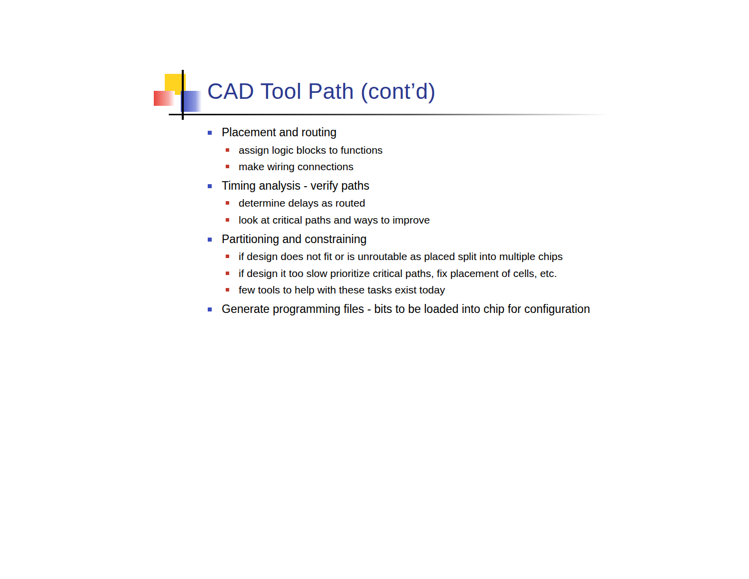CAD Tool Path (cont’d)
Placement and routing
assign logic blocks to functions
make wiring connections
Timing analysis - verify paths
determine delays as routed
look at critical paths and ways to improve
Partitioning and constraining
if design does not fit or is unroutable as placed split into multiple chips
if design it too slow prioritize critical paths, fix placement of cells, etc.
few tools to help with these tasks exist today
Generate programming files - bits to be loaded into chip for configuration